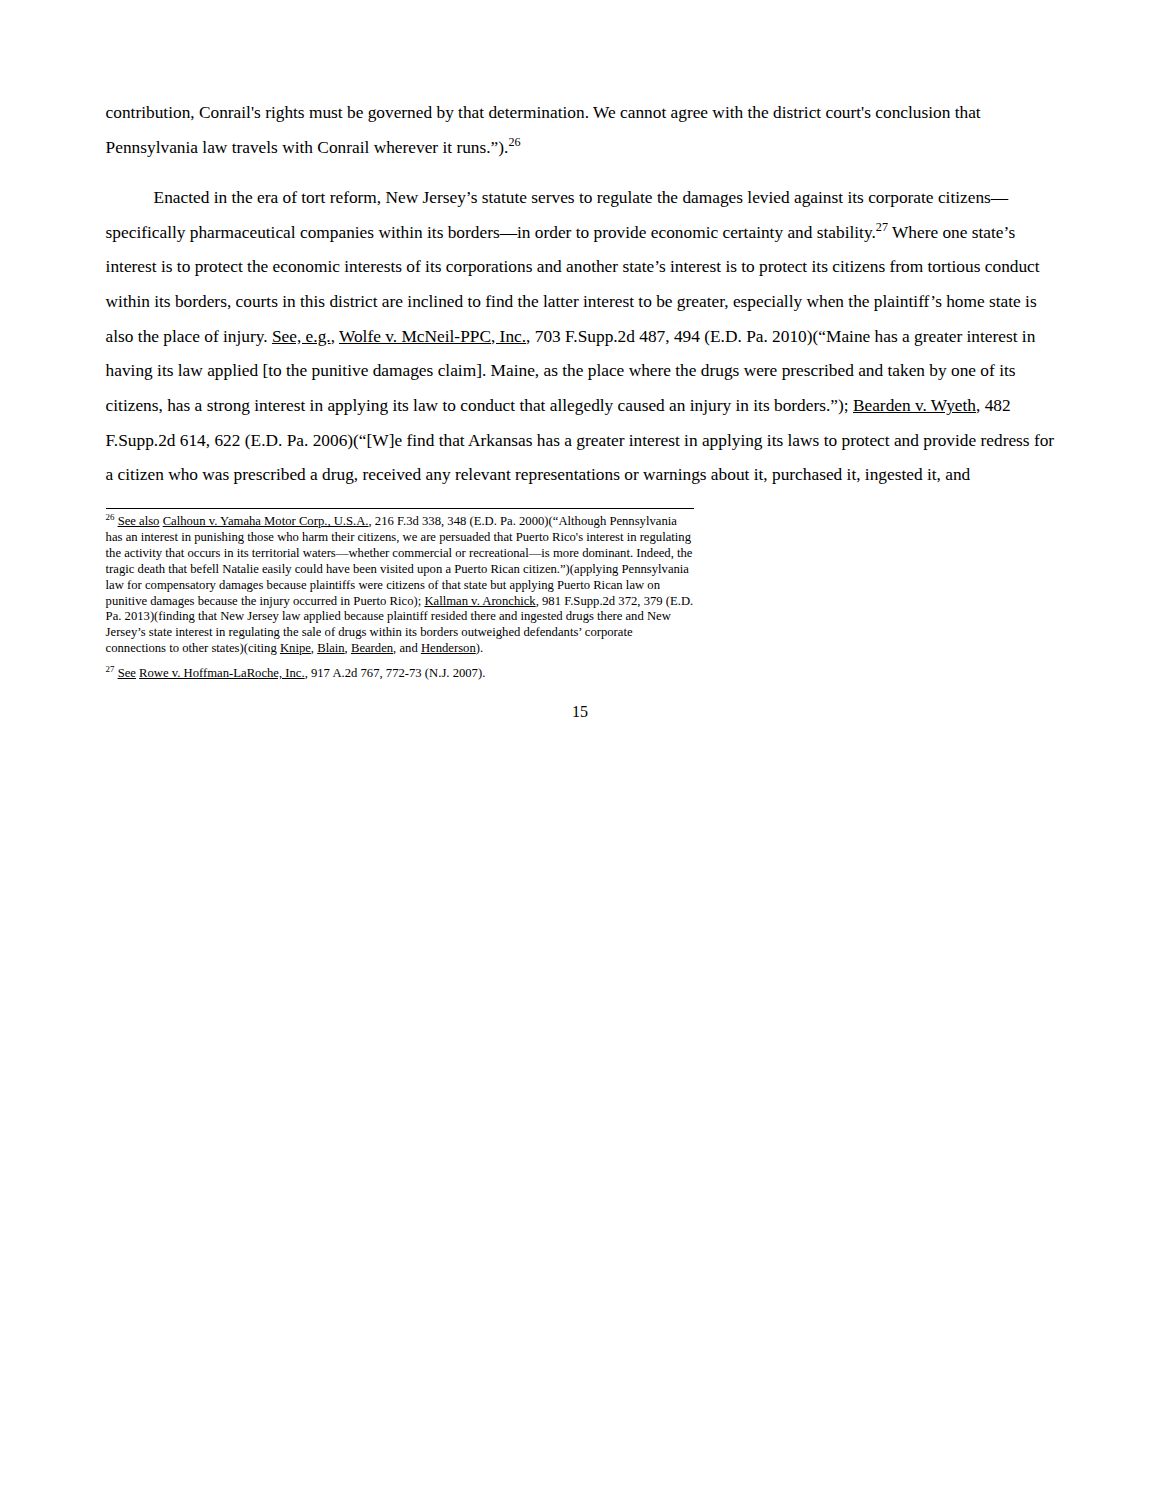contribution, Conrail's rights must be governed by that determination. We cannot agree with the district court's conclusion that Pennsylvania law travels with Conrail wherever it runs.”).26
Enacted in the era of tort reform, New Jersey’s statute serves to regulate the damages levied against its corporate citizens—specifically pharmaceutical companies within its borders—in order to provide economic certainty and stability.27 Where one state’s interest is to protect the economic interests of its corporations and another state’s interest is to protect its citizens from tortious conduct within its borders, courts in this district are inclined to find the latter interest to be greater, especially when the plaintiff’s home state is also the place of injury. See, e.g., Wolfe v. McNeil-PPC, Inc., 703 F.Supp.2d 487, 494 (E.D. Pa. 2010)(“Maine has a greater interest in having its law applied [to the punitive damages claim]. Maine, as the place where the drugs were prescribed and taken by one of its citizens, has a strong interest in applying its law to conduct that allegedly caused an injury in its borders.”); Bearden v. Wyeth, 482 F.Supp.2d 614, 622 (E.D. Pa. 2006)(“[W]e find that Arkansas has a greater interest in applying its laws to protect and provide redress for a citizen who was prescribed a drug, received any relevant representations or warnings about it, purchased it, ingested it, and
26 See also Calhoun v. Yamaha Motor Corp., U.S.A., 216 F.3d 338, 348 (E.D. Pa. 2000)(“Although Pennsylvania has an interest in punishing those who harm their citizens, we are persuaded that Puerto Rico's interest in regulating the activity that occurs in its territorial waters—whether commercial or recreational—is more dominant. Indeed, the tragic death that befell Natalie easily could have been visited upon a Puerto Rican citizen.”)(applying Pennsylvania law for compensatory damages because plaintiffs were citizens of that state but applying Puerto Rican law on punitive damages because the injury occurred in Puerto Rico); Kallman v. Aronchick, 981 F.Supp.2d 372, 379 (E.D. Pa. 2013)(finding that New Jersey law applied because plaintiff resided there and ingested drugs there and New Jersey’s state interest in regulating the sale of drugs within its borders outweighed defendants’ corporate connections to other states)(citing Knipe, Blain, Bearden, and Henderson).
27 See Rowe v. Hoffman-LaRoche, Inc., 917 A.2d 767, 772-73 (N.J. 2007).
15